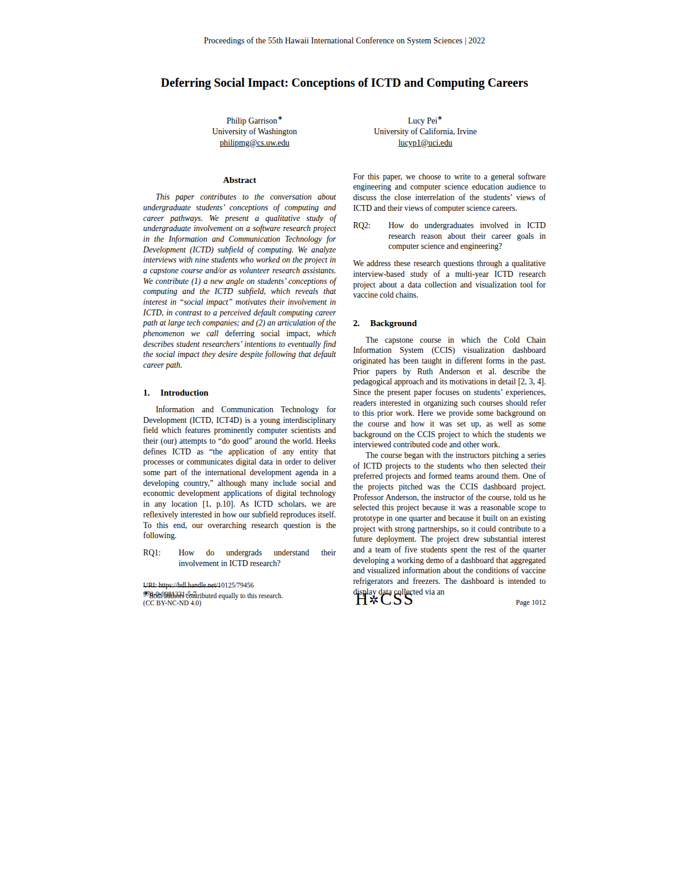Proceedings of the 55th Hawaii International Conference on System Sciences | 2022
Deferring Social Impact: Conceptions of ICTD and Computing Careers
Philip Garrison∗
University of Washington
philipmg@cs.uw.edu
Lucy Pei∗
University of California, Irvine
lucyp1@uci.edu
Abstract
This paper contributes to the conversation about undergraduate students’ conceptions of computing and career pathways. We present a qualitative study of undergraduate involvement on a software research project in the Information and Communication Technology for Development (ICTD) subfield of computing. We analyze interviews with nine students who worked on the project in a capstone course and/or as volunteer research assistants. We contribute (1) a new angle on students’ conceptions of computing and the ICTD subfield, which reveals that interest in “social impact” motivates their involvement in ICTD, in contrast to a perceived default computing career path at large tech companies; and (2) an articulation of the phenomenon we call deferring social impact, which describes student researchers’ intentions to eventually find the social impact they desire despite following that default career path.
1. Introduction
Information and Communication Technology for Development (ICTD, ICT4D) is a young interdisciplinary field which features prominently computer scientists and their (our) attempts to “do good” around the world. Heeks defines ICTD as “the application of any entity that processes or communicates digital data in order to deliver some part of the international development agenda in a developing country,” although many include social and economic development applications of digital technology in any location [1, p.10]. As ICTD scholars, we are reflexively interested in how our subfield reproduces itself. To this end, our overarching research question is the following.
RQ1:
How do undergrads understand their involvement in ICTD research?
∗Both authors contributed equally to this research.
For this paper, we choose to write to a general software engineering and computer science education audience to discuss the close interrelation of the students’ views of ICTD and their views of computer science careers.
RQ2:
How do undergraduates involved in ICTD research reason about their career goals in computer science and engineering?
We address these research questions through a qualitative interview-based study of a multi-year ICTD research project about a data collection and visualization tool for vaccine cold chains.
2. Background
The capstone course in which the Cold Chain Information System (CCIS) visualization dashboard originated has been taught in different forms in the past. Prior papers by Ruth Anderson et al. describe the pedagogical approach and its motivations in detail [2, 3, 4]. Since the present paper focuses on students’ experiences, readers interested in organizing such courses should refer to this prior work. Here we provide some background on the course and how it was set up, as well as some background on the CCIS project to which the students we interviewed contributed code and other work.
The course began with the instructors pitching a series of ICTD projects to the students who then selected their preferred projects and formed teams around them. One of the projects pitched was the CCIS dashboard project. Professor Anderson, the instructor of the course, told us he selected this project because it was a reasonable scope to prototype in one quarter and because it built on an existing project with strong partnerships, so it could contribute to a future deployment. The project drew substantial interest and a team of five students spent the rest of the quarter developing a working demo of a dashboard that aggregated and visualized information about the conditions of vaccine refrigerators and freezers. The dashboard is intended to display data collected via an
URI: https://hdl.handle.net/10125/79456
978-0-9981331-5-7
(CC BY-NC-ND 4.0)
H✲CSS
Page 1012